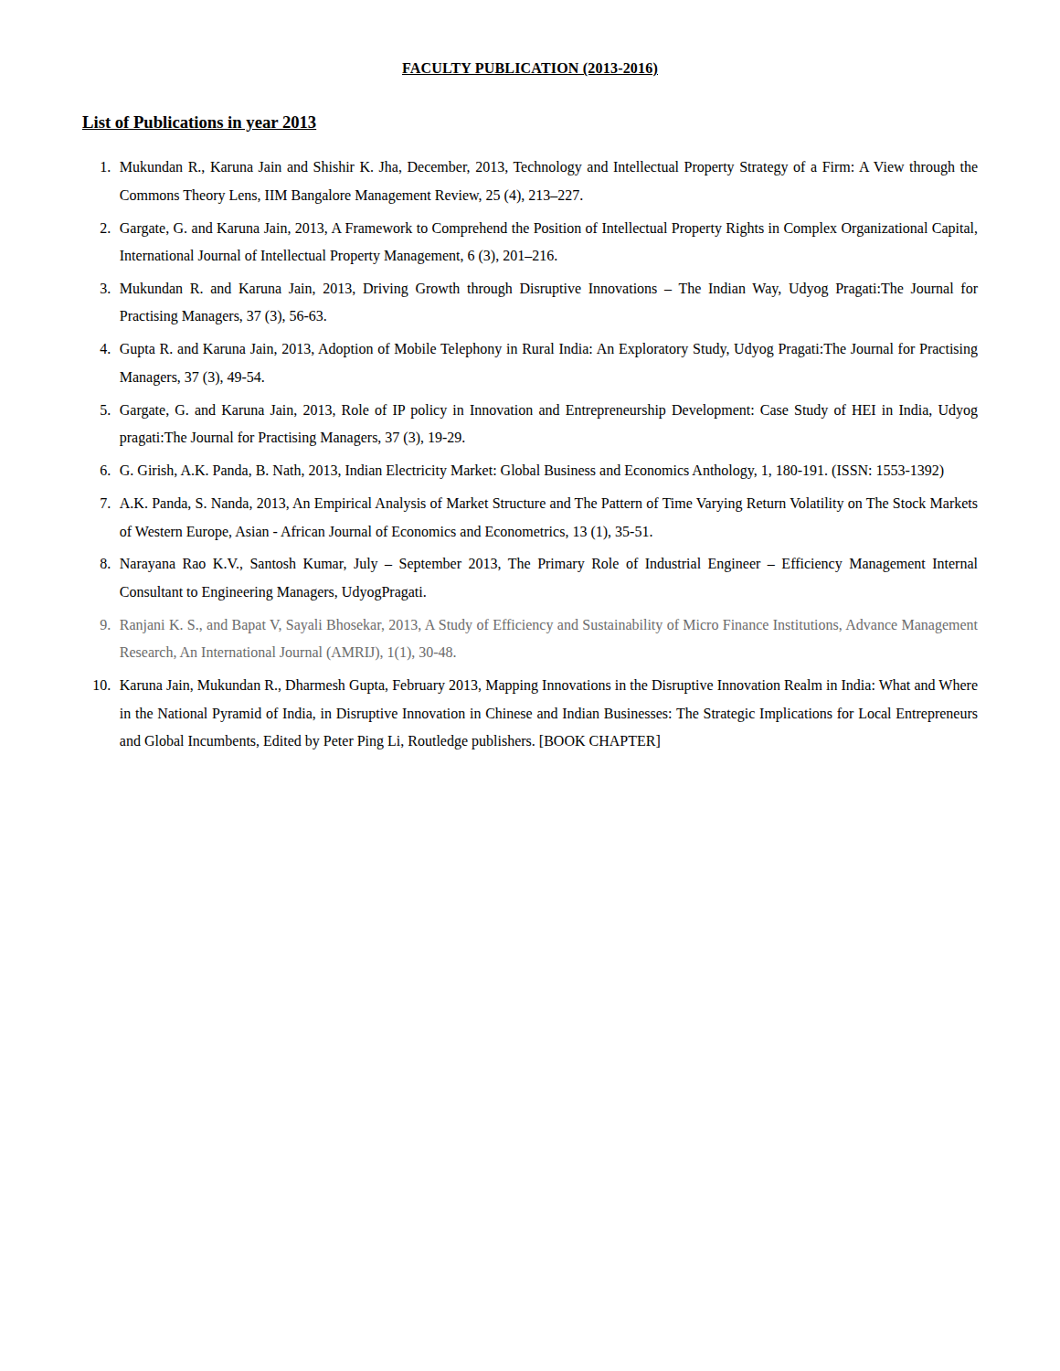FACULTY PUBLICATION (2013-2016)
List of Publications in year 2013
Mukundan R., Karuna Jain and Shishir K. Jha, December, 2013, Technology and Intellectual Property Strategy of a Firm: A View through the Commons Theory Lens, IIM Bangalore Management Review, 25 (4), 213–227.
Gargate, G. and Karuna Jain, 2013, A Framework to Comprehend the Position of Intellectual Property Rights in Complex Organizational Capital, International Journal of Intellectual Property Management, 6 (3), 201–216.
Mukundan R. and Karuna Jain, 2013, Driving Growth through Disruptive Innovations – The Indian Way, Udyog Pragati:The Journal for Practising Managers, 37 (3), 56-63.
Gupta R. and Karuna Jain, 2013, Adoption of Mobile Telephony in Rural India: An Exploratory Study, Udyog Pragati:The Journal for Practising Managers, 37 (3), 49-54.
Gargate, G. and Karuna Jain, 2013, Role of IP policy in Innovation and Entrepreneurship Development: Case Study of HEI in India, Udyog pragati:The Journal for Practising Managers, 37 (3), 19-29.
G. Girish, A.K. Panda, B. Nath, 2013, Indian Electricity Market: Global Business and Economics Anthology, 1, 180-191. (ISSN: 1553-1392)
A.K. Panda, S. Nanda, 2013, An Empirical Analysis of Market Structure and The Pattern of Time Varying Return Volatility on The Stock Markets of Western Europe, Asian - African Journal of Economics and Econometrics, 13 (1), 35-51.
Narayana Rao K.V., Santosh Kumar, July – September 2013, The Primary Role of Industrial Engineer – Efficiency Management Internal Consultant to Engineering Managers, UdyogPragati.
Ranjani K. S., and Bapat V, Sayali Bhosekar, 2013, A Study of Efficiency and Sustainability of Micro Finance Institutions, Advance Management Research, An International Journal (AMRIJ), 1(1), 30-48.
Karuna Jain, Mukundan R., Dharmesh Gupta, February 2013, Mapping Innovations in the Disruptive Innovation Realm in India: What and Where in the National Pyramid of India, in Disruptive Innovation in Chinese and Indian Businesses: The Strategic Implications for Local Entrepreneurs and Global Incumbents, Edited by Peter Ping Li, Routledge publishers. [BOOK CHAPTER]